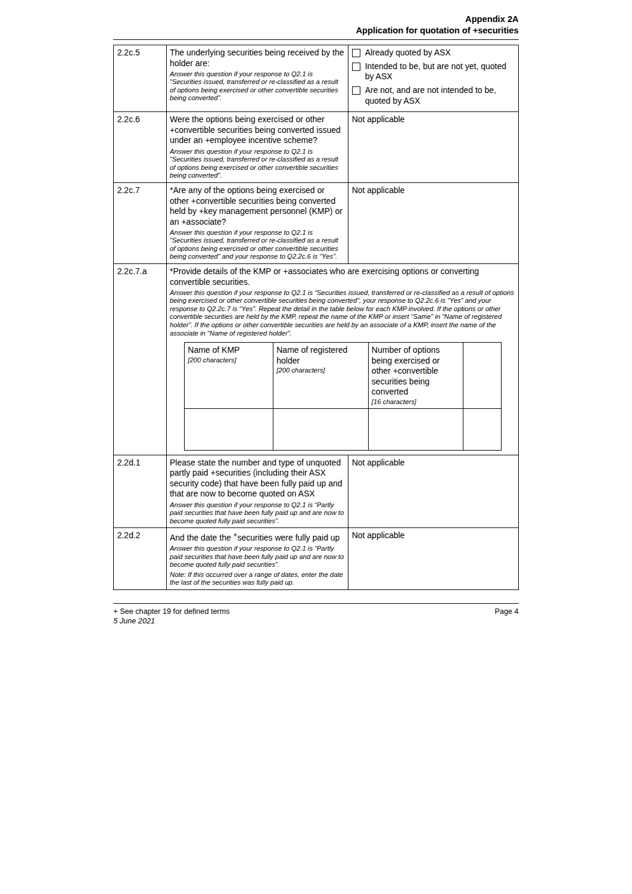Appendix 2A
Application for quotation of +securities
| 2.2c.5 | The underlying securities being received by the holder are: Answer this question if your response to Q2.1 is “Securities issued, transferred or re-classified as a result of options being exercised or other convertible securities being converted”. | Already quoted by ASX Intended to be, but are not yet, quoted by ASX Are not, and are not intended to be, quoted by ASX |
| 2.2c.6 | Were the options being exercised or other +convertible securities being converted issued under an +employee incentive scheme? Answer this question if your response to Q2.1 is “Securities issued, transferred or re-classified as a result of options being exercised or other convertible securities being converted”. | Not applicable |
| 2.2c.7 | *Are any of the options being exercised or other +convertible securities being converted held by +key management personnel (KMP) or an +associate? Answer this question if your response to Q2.1 is “Securities issued, transferred or re-classified as a result of options being exercised or other convertible securities being converted” and your response to Q2.2c.6 is “Yes”. | Not applicable |
| 2.2c.7.a | *Provide details of the KMP or +associates who are exercising options or converting convertible securities. Answer this question if your response to Q2.1 is “Securities issued, transferred or re-classified as a result of options being exercised or other convertible securities being converted”, your response to Q2.2c.6 is “Yes” and your response to Q2.2c.7 is “Yes”. Repeat the detail in the table below for each KMP involved. If the options or other convertible securities are held by the KMP, repeat the name of the KMP or insert “Same” in “Name of registered holder”. If the options or other convertible securities are held by an associate of a KMP, insert the name of the associate in “Name of registered holder”. / Name of KMP [200 characters] / Name of registered holder [200 characters] / Number of options being exercised or other +convertible securities being converted [16 characters] / / |
| 2.2d.1 | Please state the number and type of unquoted partly paid +securities (including their ASX security code) that have been fully paid up and that are now to become quoted on ASX Answer this question if your response to Q2.1 is “Partly paid securities that have been fully paid up and are now to become quoted fully paid securities”. | Not applicable |
| 2.2d.2 | And the date the + securities were fully paid up Answer this question if your response to Q2.1 is “Partly paid securities that have been fully paid up and are now to become quoted fully paid securities”. Note: If this occurred over a range of dates, enter the date the last of the securities was fully paid up. | Not applicable |
+ See chapter 19 for defined terms
5 June 2021
Page 4